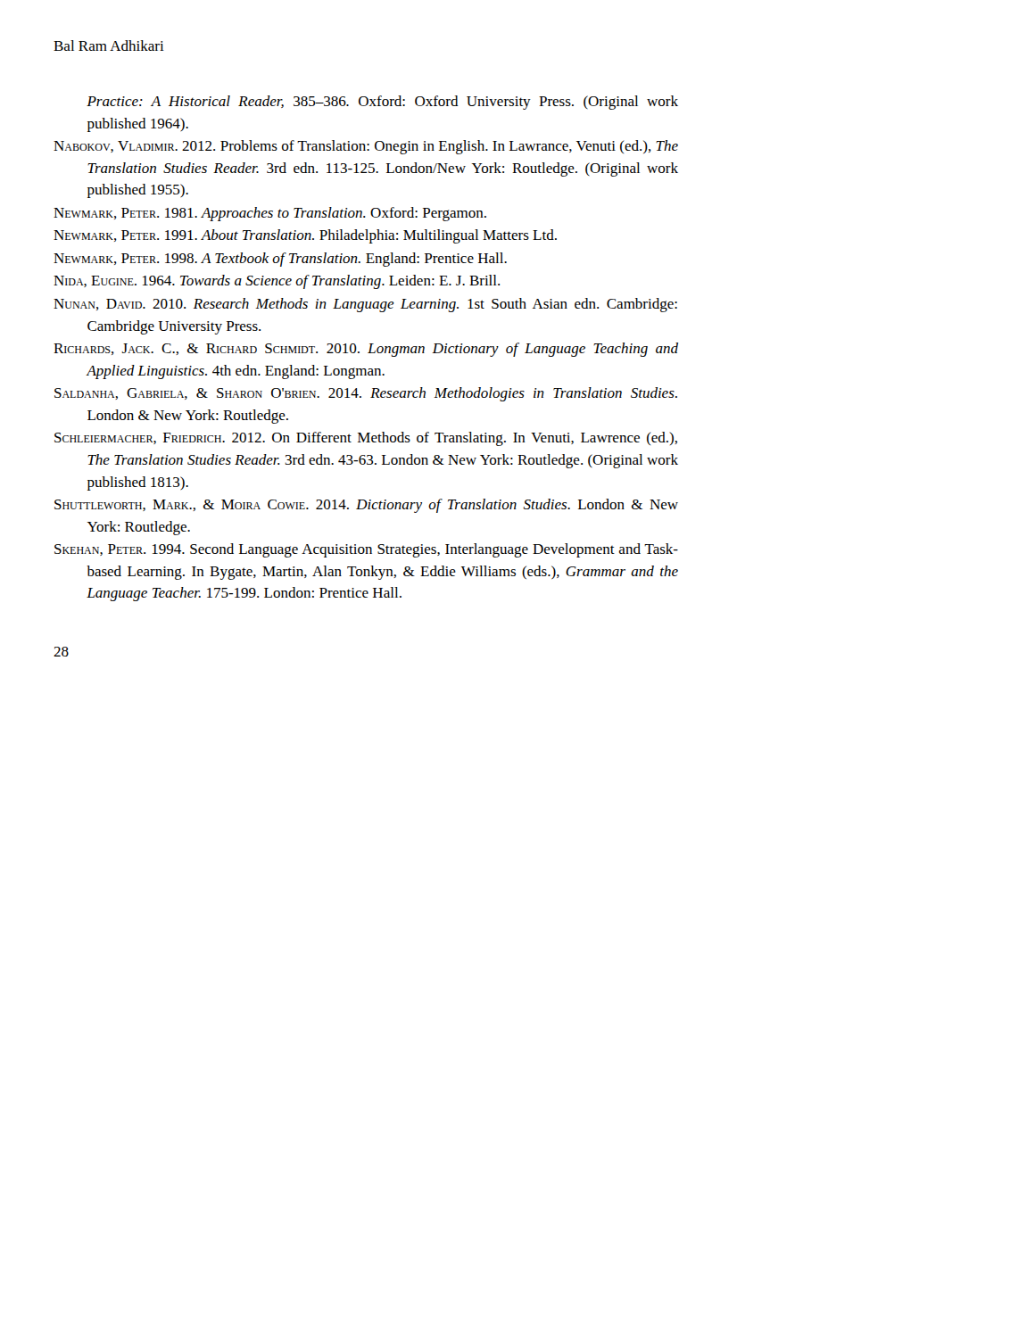Bal Ram Adhikari
Practice: A Historical Reader, 385–386. Oxford: Oxford University Press. (Original work published 1964).
Nabokov, Vladimir. 2012. Problems of Translation: Onegin in English. In Lawrance, Venuti (ed.), The Translation Studies Reader. 3rd edn. 113-125. London/New York: Routledge. (Original work published 1955).
Newmark, Peter. 1981. Approaches to Translation. Oxford: Pergamon.
Newmark, Peter. 1991. About Translation. Philadelphia: Multilingual Matters Ltd.
Newmark, Peter. 1998. A Textbook of Translation. England: Prentice Hall.
Nida, Eugine. 1964. Towards a Science of Translating. Leiden: E. J. Brill.
Nunan, David. 2010. Research Methods in Language Learning. 1st South Asian edn. Cambridge: Cambridge University Press.
Richards, Jack. C., & Richard Schmidt. 2010. Longman Dictionary of Language Teaching and Applied Linguistics. 4th edn. England: Longman.
Saldanha, Gabriela, & Sharon O'brien. 2014. Research Methodologies in Translation Studies. London & New York: Routledge.
Schleiermacher, Friedrich. 2012. On Different Methods of Translating. In Venuti, Lawrence (ed.), The Translation Studies Reader. 3rd edn. 43-63. London & New York: Routledge. (Original work published 1813).
Shuttleworth, Mark., & Moira Cowie. 2014. Dictionary of Translation Studies. London & New York: Routledge.
Skehan, Peter. 1994. Second Language Acquisition Strategies, Interlanguage Development and Task-based Learning. In Bygate, Martin, Alan Tonkyn, & Eddie Williams (eds.), Grammar and the Language Teacher. 175-199. London: Prentice Hall.
28